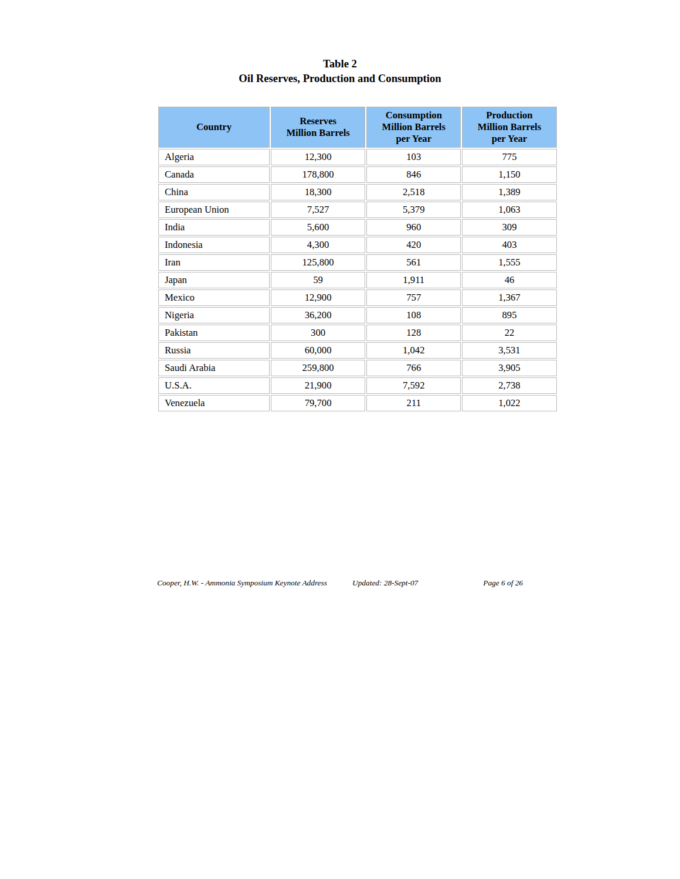Table 2
Oil Reserves, Production and Consumption
| Country | Reserves Million Barrels | Consumption Million Barrels per Year | Production Million Barrels per Year |
| --- | --- | --- | --- |
| Algeria | 12,300 | 103 | 775 |
| Canada | 178,800 | 846 | 1,150 |
| China | 18,300 | 2,518 | 1,389 |
| European Union | 7,527 | 5,379 | 1,063 |
| India | 5,600 | 960 | 309 |
| Indonesia | 4,300 | 420 | 403 |
| Iran | 125,800 | 561 | 1,555 |
| Japan | 59 | 1,911 | 46 |
| Mexico | 12,900 | 757 | 1,367 |
| Nigeria | 36,200 | 108 | 895 |
| Pakistan | 300 | 128 | 22 |
| Russia | 60,000 | 1,042 | 3,531 |
| Saudi Arabia | 259,800 | 766 | 3,905 |
| U.S.A. | 21,900 | 7,592 | 2,738 |
| Venezuela | 79,700 | 211 | 1,022 |
Cooper, H.W. - Ammonia Symposium Keynote Address Updated: 28-Sept-07
Page 6 of 26